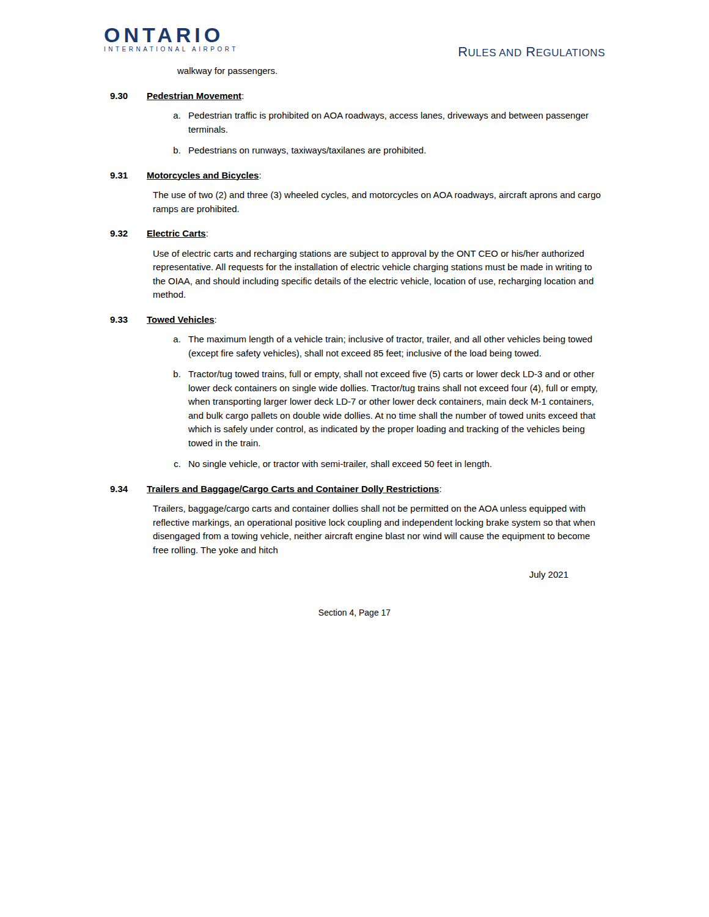ONTARIO
INTERNATIONAL AIRPORT
RULES AND REGULATIONS
walkway for passengers.
9.30 Pedestrian Movement:
Pedestrian traffic is prohibited on AOA roadways, access lanes, driveways and between passenger terminals.
Pedestrians on runways, taxiways/taxilanes are prohibited.
9.31 Motorcycles and Bicycles:
The use of two (2) and three (3) wheeled cycles, and motorcycles on AOA roadways, aircraft aprons and cargo ramps are prohibited.
9.32 Electric Carts:
Use of electric carts and recharging stations are subject to approval by the ONT CEO or his/her authorized representative. All requests for the installation of electric vehicle charging stations must be made in writing to the OIAA, and should including specific details of the electric vehicle, location of use, recharging location and method.
9.33 Towed Vehicles:
The maximum length of a vehicle train; inclusive of tractor, trailer, and all other vehicles being towed (except fire safety vehicles), shall not exceed 85 feet; inclusive of the load being towed.
Tractor/tug towed trains, full or empty, shall not exceed five (5) carts or lower deck LD-3 and or other lower deck containers on single wide dollies. Tractor/tug trains shall not exceed four (4), full or empty, when transporting larger lower deck LD-7 or other lower deck containers, main deck M-1 containers, and bulk cargo pallets on double wide dollies. At no time shall the number of towed units exceed that which is safely under control, as indicated by the proper loading and tracking of the vehicles being towed in the train.
No single vehicle, or tractor with semi-trailer, shall exceed 50 feet in length.
9.34 Trailers and Baggage/Cargo Carts and Container Dolly Restrictions:
Trailers, baggage/cargo carts and container dollies shall not be permitted on the AOA unless equipped with reflective markings, an operational positive lock coupling and independent locking brake system so that when disengaged from a towing vehicle, neither aircraft engine blast nor wind will cause the equipment to become free rolling. The yoke and hitch
July 2021
Section 4, Page 17